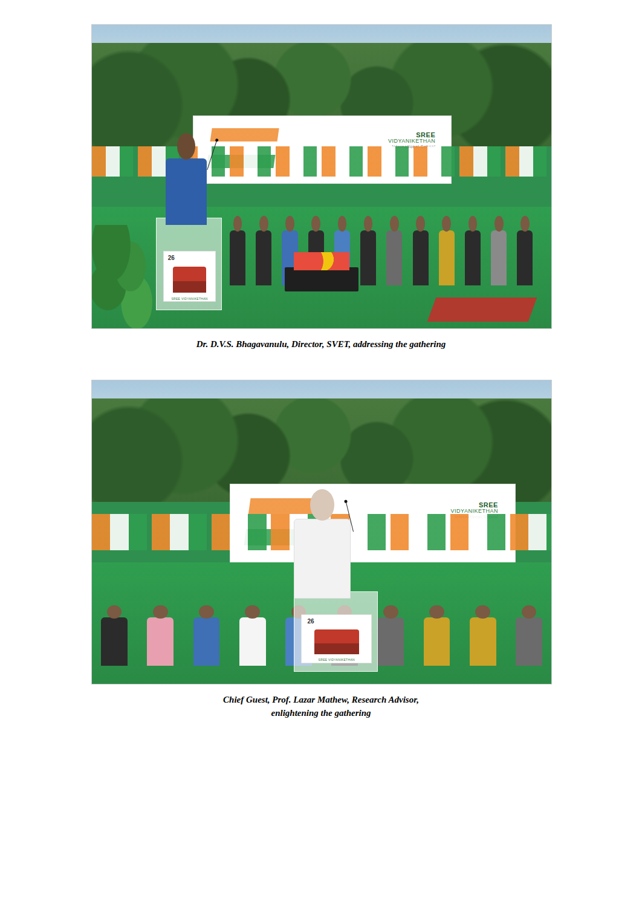SREE VIDYANIKETHAN International School
26
SREE VIDYANIKETHAN
Dr. D.V.S. Bhagavanulu, Director, SVET, addressing the gathering
SREE VIDYANIKETHAN International School
26
SREE VIDYANIKETHAN
Chief Guest, Prof. Lazar Mathew, Research Advisor, enlightening the gathering